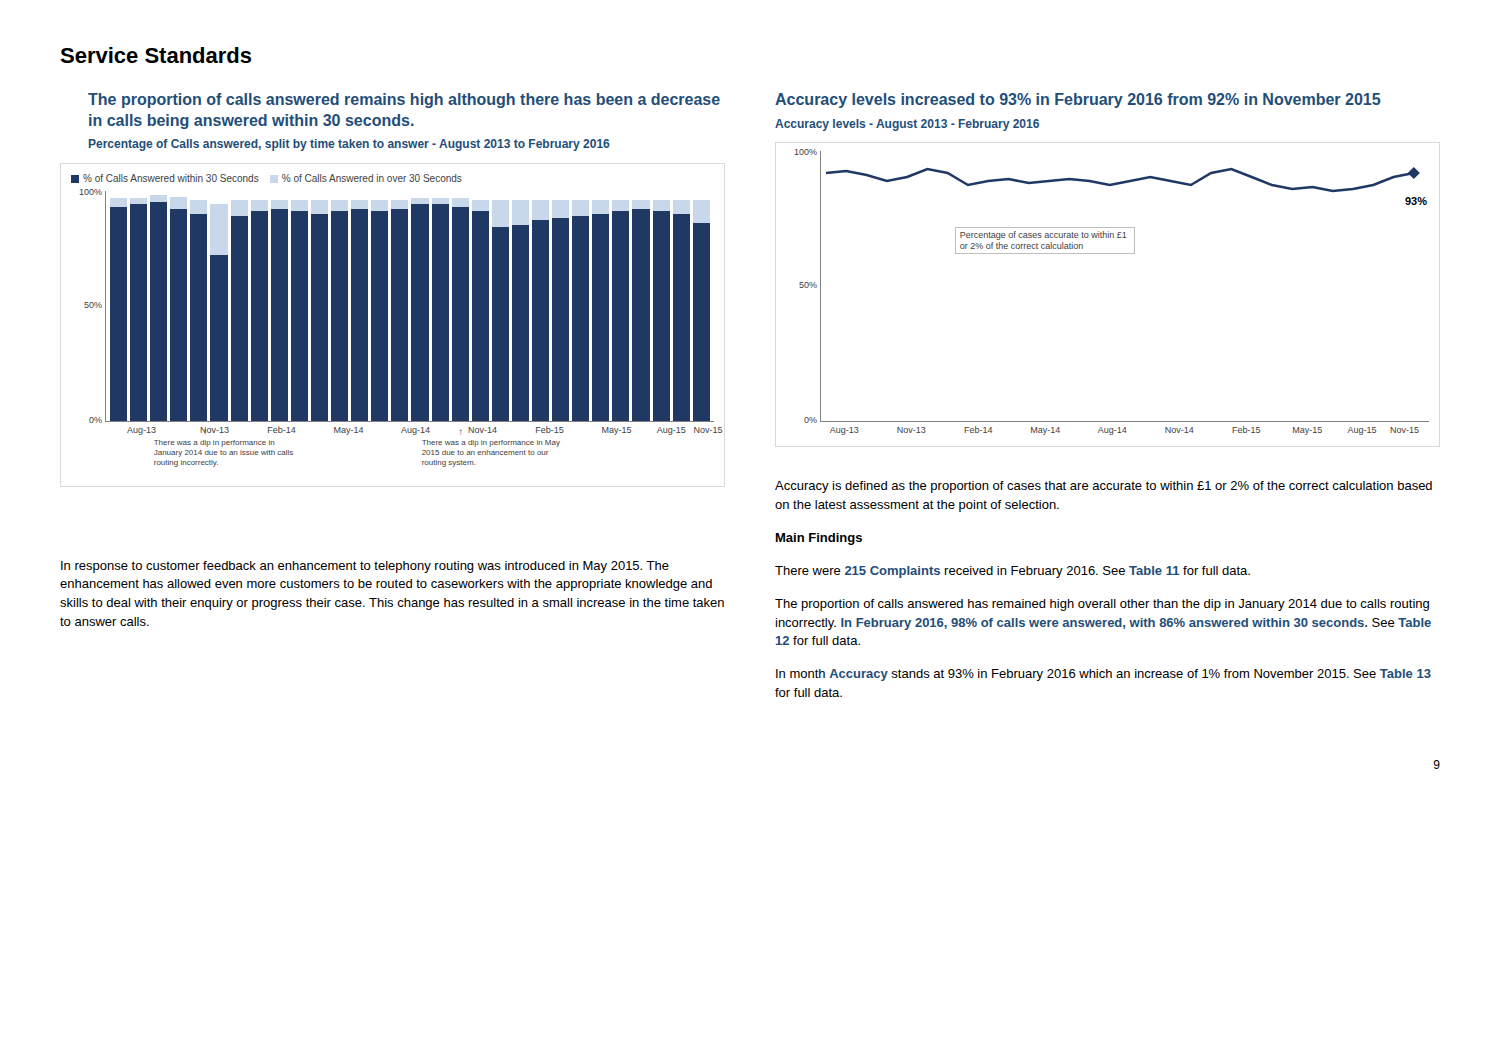Service Standards
The proportion of calls answered remains high although there has been a decrease in calls being answered within 30 seconds.
Percentage of Calls answered, split by time taken to answer - August 2013 to February 2016
% of Calls Answered within 30 Seconds % of Calls Answered in over 30 Seconds
100%
50%
0%
Aug-13 Nov-13 Feb-14 May-14 Aug-14 Nov-14 Feb-15 May-15 Aug-15 Nov-15
↑ ↑
There was a dip in performance in January 2014 due to an issue with calls routing incorrectly.
There was a dip in performance in May 2015 due to an enhancement to our routing system.
In response to customer feedback an enhancement to telephony routing was introduced in May 2015. The enhancement has allowed even more customers to be routed to caseworkers with the appropriate knowledge and skills to deal with their enquiry or progress their case. This change has resulted in a small increase in the time taken to answer calls.
Accuracy levels increased to 93% in February 2016 from 92% in November 2015
Accuracy levels - August 2013 - February 2016
100%
50%
0%
Percentage of cases accurate to within £1 or 2% of the correct calculation
93%
Aug-13 Nov-13 Feb-14 May-14 Aug-14 Nov-14 Feb-15 May-15 Aug-15 Nov-15
Accuracy is defined as the proportion of cases that are accurate to within £1 or 2% of the correct calculation based on the latest assessment at the point of selection.
Main Findings
There were 215 Complaints received in February 2016. See Table 11 for full data.
The proportion of calls answered has remained high overall other than the dip in January 2014 due to calls routing incorrectly. In February 2016, 98% of calls were answered, with 86% answered within 30 seconds. See Table 12 for full data.
In month Accuracy stands at 93% in February 2016 which an increase of 1% from November 2015. See Table 13 for full data.
9